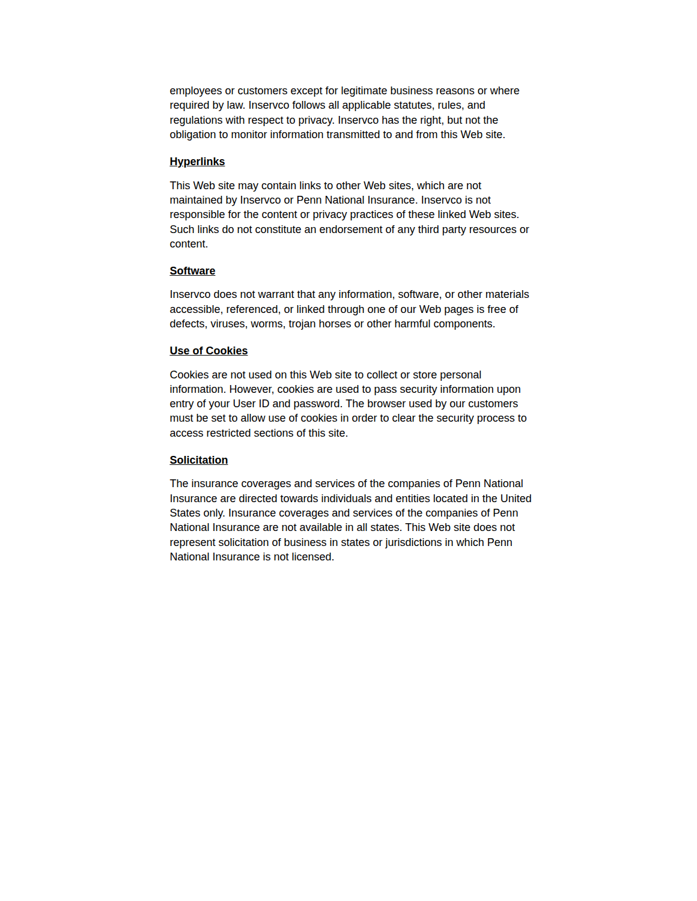employees or customers except for legitimate business reasons or where required by law. Inservco follows all applicable statutes, rules, and regulations with respect to privacy. Inservco has the right, but not the obligation to monitor information transmitted to and from this Web site.
Hyperlinks
This Web site may contain links to other Web sites, which are not maintained by Inservco or Penn National Insurance. Inservco is not responsible for the content or privacy practices of these linked Web sites. Such links do not constitute an endorsement of any third party resources or content.
Software
Inservco does not warrant that any information, software, or other materials accessible, referenced, or linked through one of our Web pages is free of defects, viruses, worms, trojan horses or other harmful components.
Use of Cookies
Cookies are not used on this Web site to collect or store personal information. However, cookies are used to pass security information upon entry of your User ID and password. The browser used by our customers must be set to allow use of cookies in order to clear the security process to access restricted sections of this site.
Solicitation
The insurance coverages and services of the companies of Penn National Insurance are directed towards individuals and entities located in the United States only. Insurance coverages and services of the companies of Penn National Insurance are not available in all states. This Web site does not represent solicitation of business in states or jurisdictions in which Penn National Insurance is not licensed.